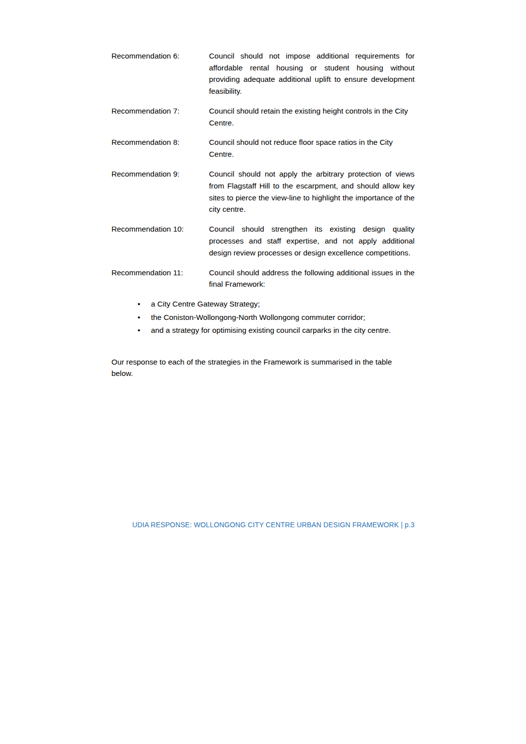Recommendation 6:
Council should not impose additional requirements for affordable rental housing or student housing without providing adequate additional uplift to ensure development feasibility.
Recommendation 7:
Council should retain the existing height controls in the City Centre.
Recommendation 8:
Council should not reduce floor space ratios in the City Centre.
Recommendation 9:
Council should not apply the arbitrary protection of views from Flagstaff Hill to the escarpment, and should allow key sites to pierce the view-line to highlight the importance of the city centre.
Recommendation 10:
Council should strengthen its existing design quality processes and staff expertise, and not apply additional design review processes or design excellence competitions.
Recommendation 11:
Council should address the following additional issues in the final Framework:
a City Centre Gateway Strategy;
the Coniston-Wollongong-North Wollongong commuter corridor;
and a strategy for optimising existing council carparks in the city centre.
Our response to each of the strategies in the Framework is summarised in the table below.
UDIA RESPONSE: WOLLONGONG CITY CENTRE URBAN DESIGN FRAMEWORK | p.3